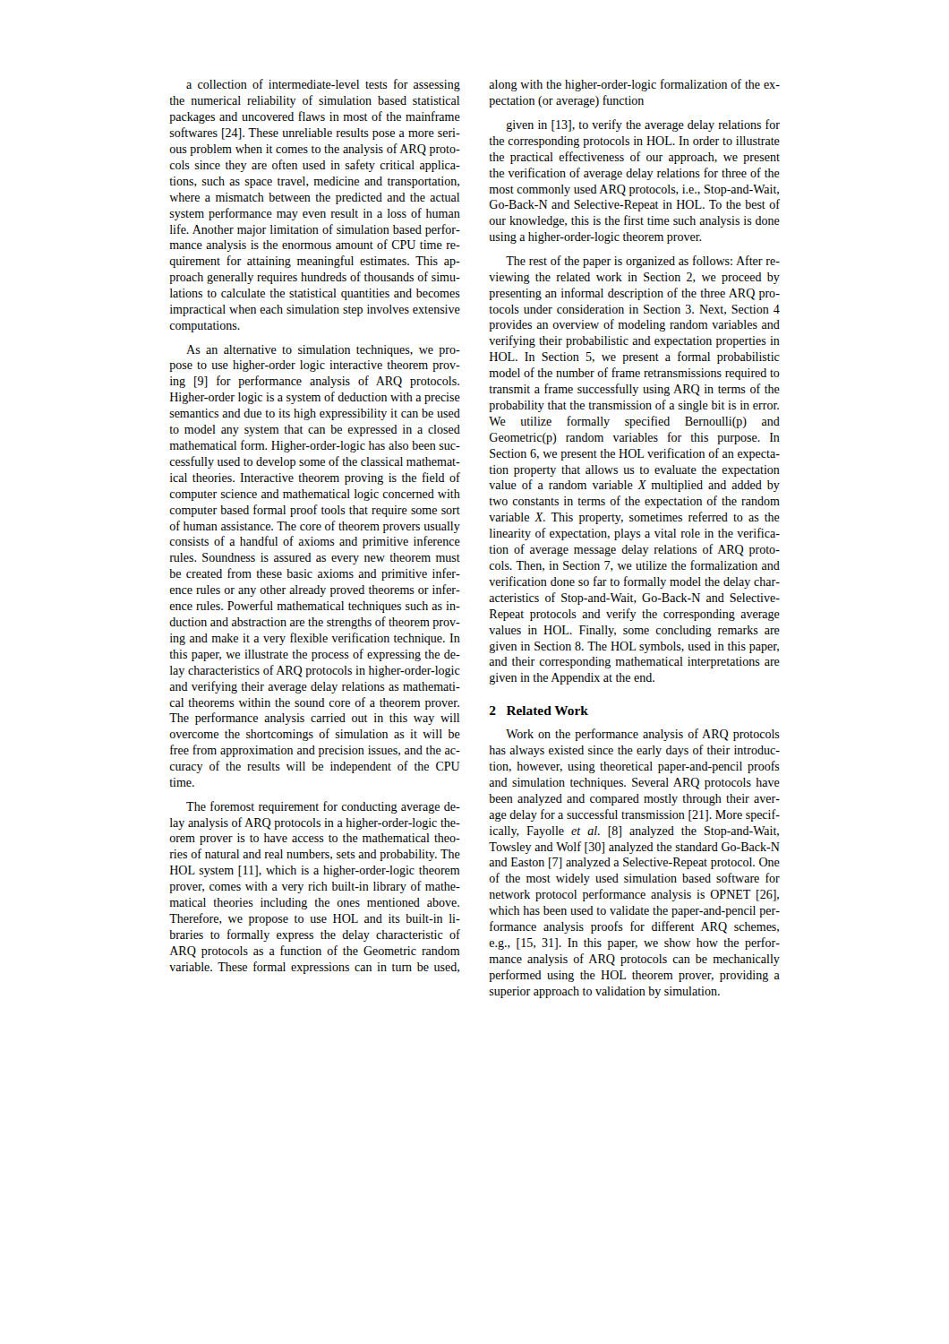a collection of intermediate-level tests for assessing the numerical reliability of simulation based statistical packages and uncovered flaws in most of the mainframe softwares [24]. These unreliable results pose a more serious problem when it comes to the analysis of ARQ protocols since they are often used in safety critical applications, such as space travel, medicine and transportation, where a mismatch between the predicted and the actual system performance may even result in a loss of human life. Another major limitation of simulation based performance analysis is the enormous amount of CPU time requirement for attaining meaningful estimates. This approach generally requires hundreds of thousands of simulations to calculate the statistical quantities and becomes impractical when each simulation step involves extensive computations.
As an alternative to simulation techniques, we propose to use higher-order logic interactive theorem proving [9] for performance analysis of ARQ protocols. Higher-order logic is a system of deduction with a precise semantics and due to its high expressibility it can be used to model any system that can be expressed in a closed mathematical form. Higher-order-logic has also been successfully used to develop some of the classical mathematical theories. Interactive theorem proving is the field of computer science and mathematical logic concerned with computer based formal proof tools that require some sort of human assistance. The core of theorem provers usually consists of a handful of axioms and primitive inference rules. Soundness is assured as every new theorem must be created from these basic axioms and primitive inference rules or any other already proved theorems or inference rules. Powerful mathematical techniques such as induction and abstraction are the strengths of theorem proving and make it a very flexible verification technique. In this paper, we illustrate the process of expressing the delay characteristics of ARQ protocols in higher-order-logic and verifying their average delay relations as mathematical theorems within the sound core of a theorem prover. The performance analysis carried out in this way will overcome the shortcomings of simulation as it will be free from approximation and precision issues, and the accuracy of the results will be independent of the CPU time.
The foremost requirement for conducting average delay analysis of ARQ protocols in a higher-order-logic theorem prover is to have access to the mathematical theories of natural and real numbers, sets and probability. The HOL system [11], which is a higher-order-logic theorem prover, comes with a very rich built-in library of mathematical theories including the ones mentioned above. Therefore, we propose to use HOL and its built-in libraries to formally express the delay characteristic of ARQ protocols as a function of the Geometric random variable. These formal expressions can in turn be used, along with the higher-order-logic formalization of the expectation (or average) function
given in [13], to verify the average delay relations for the corresponding protocols in HOL. In order to illustrate the practical effectiveness of our approach, we present the verification of average delay relations for three of the most commonly used ARQ protocols, i.e., Stop-and-Wait, Go-Back-N and Selective-Repeat in HOL. To the best of our knowledge, this is the first time such analysis is done using a higher-order-logic theorem prover.
The rest of the paper is organized as follows: After reviewing the related work in Section 2, we proceed by presenting an informal description of the three ARQ protocols under consideration in Section 3. Next, Section 4 provides an overview of modeling random variables and verifying their probabilistic and expectation properties in HOL. In Section 5, we present a formal probabilistic model of the number of frame retransmissions required to transmit a frame successfully using ARQ in terms of the probability that the transmission of a single bit is in error. We utilize formally specified Bernoulli(p) and Geometric(p) random variables for this purpose. In Section 6, we present the HOL verification of an expectation property that allows us to evaluate the expectation value of a random variable X multiplied and added by two constants in terms of the expectation of the random variable X. This property, sometimes referred to as the linearity of expectation, plays a vital role in the verification of average message delay relations of ARQ protocols. Then, in Section 7, we utilize the formalization and verification done so far to formally model the delay characteristics of Stop-and-Wait, Go-Back-N and Selective-Repeat protocols and verify the corresponding average values in HOL. Finally, some concluding remarks are given in Section 8. The HOL symbols, used in this paper, and their corresponding mathematical interpretations are given in the Appendix at the end.
2 Related Work
Work on the performance analysis of ARQ protocols has always existed since the early days of their introduction, however, using theoretical paper-and-pencil proofs and simulation techniques. Several ARQ protocols have been analyzed and compared mostly through their average delay for a successful transmission [21]. More specifically, Fayolle et al. [8] analyzed the Stop-and-Wait, Towsley and Wolf [30] analyzed the standard Go-Back-N and Easton [7] analyzed a Selective-Repeat protocol. One of the most widely used simulation based software for network protocol performance analysis is OPNET [26], which has been used to validate the paper-and-pencil performance analysis proofs for different ARQ schemes, e.g., [15, 31]. In this paper, we show how the performance analysis of ARQ protocols can be mechanically performed using the HOL theorem prover, providing a superior approach to validation by simulation.